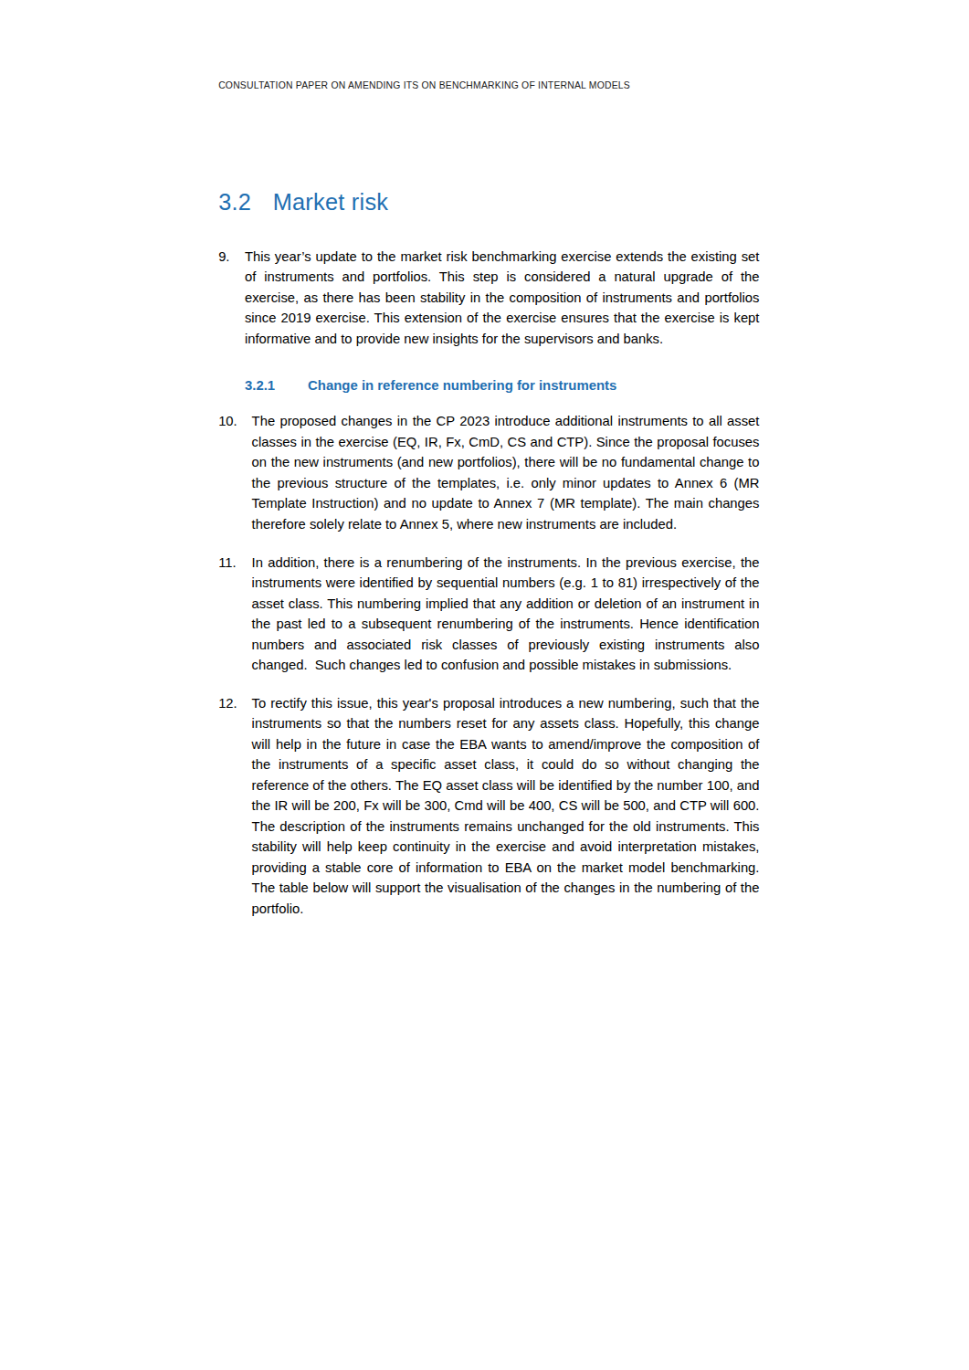CONSULTATION PAPER ON AMENDING ITS ON BENCHMARKING OF INTERNAL MODELS
3.2 Market risk
9. This year’s update to the market risk benchmarking exercise extends the existing set of instruments and portfolios. This step is considered a natural upgrade of the exercise, as there has been stability in the composition of instruments and portfolios since 2019 exercise. This extension of the exercise ensures that the exercise is kept informative and to provide new insights for the supervisors and banks.
3.2.1 Change in reference numbering for instruments
10. The proposed changes in the CP 2023 introduce additional instruments to all asset classes in the exercise (EQ, IR, Fx, CmD, CS and CTP). Since the proposal focuses on the new instruments (and new portfolios), there will be no fundamental change to the previous structure of the templates, i.e. only minor updates to Annex 6 (MR Template Instruction) and no update to Annex 7 (MR template). The main changes therefore solely relate to Annex 5, where new instruments are included.
11. In addition, there is a renumbering of the instruments. In the previous exercise, the instruments were identified by sequential numbers (e.g. 1 to 81) irrespectively of the asset class. This numbering implied that any addition or deletion of an instrument in the past led to a subsequent renumbering of the instruments. Hence identification numbers and associated risk classes of previously existing instruments also changed. Such changes led to confusion and possible mistakes in submissions.
12. To rectify this issue, this year's proposal introduces a new numbering, such that the instruments so that the numbers reset for any assets class. Hopefully, this change will help in the future in case the EBA wants to amend/improve the composition of the instruments of a specific asset class, it could do so without changing the reference of the others. The EQ asset class will be identified by the number 100, and the IR will be 200, Fx will be 300, Cmd will be 400, CS will be 500, and CTP will 600. The description of the instruments remains unchanged for the old instruments. This stability will help keep continuity in the exercise and avoid interpretation mistakes, providing a stable core of information to EBA on the market model benchmarking. The table below will support the visualisation of the changes in the numbering of the portfolio.